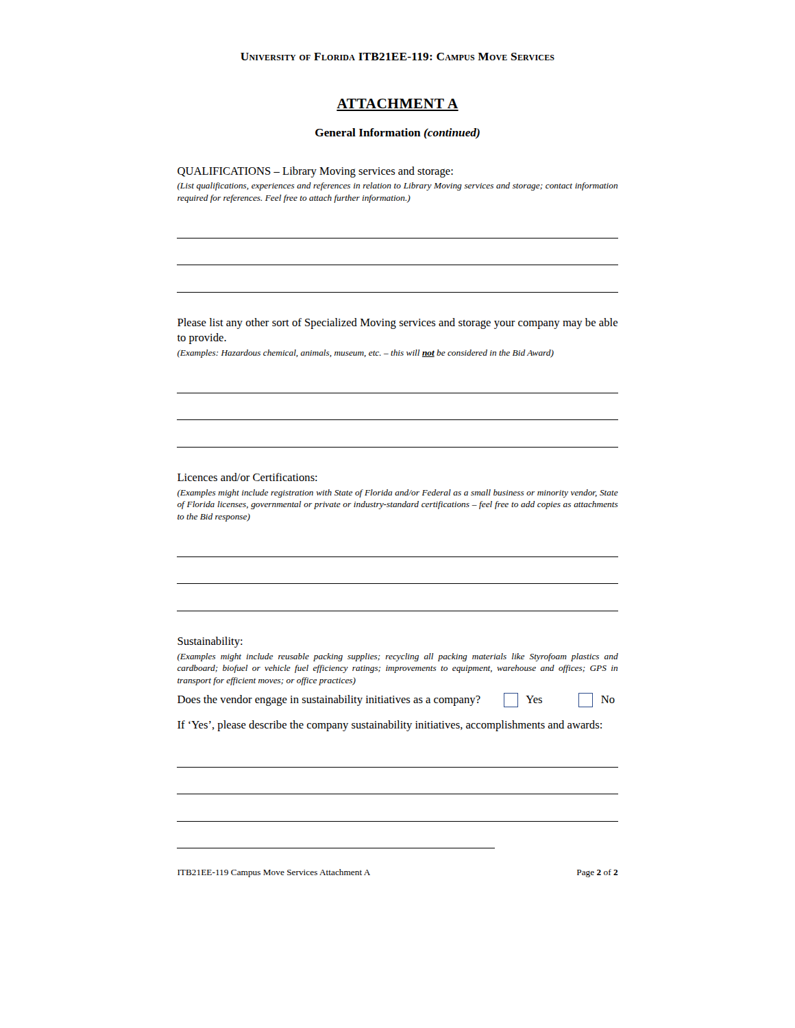University of Florida ITB21EE-119: Campus Move Services
ATTACHMENT A
General Information (continued)
QUALIFICATIONS – Library Moving services and storage:
(List qualifications, experiences and references in relation to Library Moving services and storage; contact information required for references. Feel free to attach further information.)
Please list any other sort of Specialized Moving services and storage your company may be able to provide.
(Examples: Hazardous chemical, animals, museum, etc. – this will not be considered in the Bid Award)
Licences and/or Certifications:
(Examples might include registration with State of Florida and/or Federal as a small business or minority vendor, State of Florida licenses, governmental or private or industry-standard certifications – feel free to add copies as attachments to the Bid response)
Sustainability:
(Examples might include reusable packing supplies; recycling all packing materials like Styrofoam plastics and cardboard; biofuel or vehicle fuel efficiency ratings; improvements to equipment, warehouse and offices; GPS in transport for efficient moves; or office practices)
Does the vendor engage in sustainability initiatives as a company? Yes No
If ‘Yes’, please describe the company sustainability initiatives, accomplishments and awards:
ITB21EE-119 Campus Move Services Attachment A Page 2 of 2